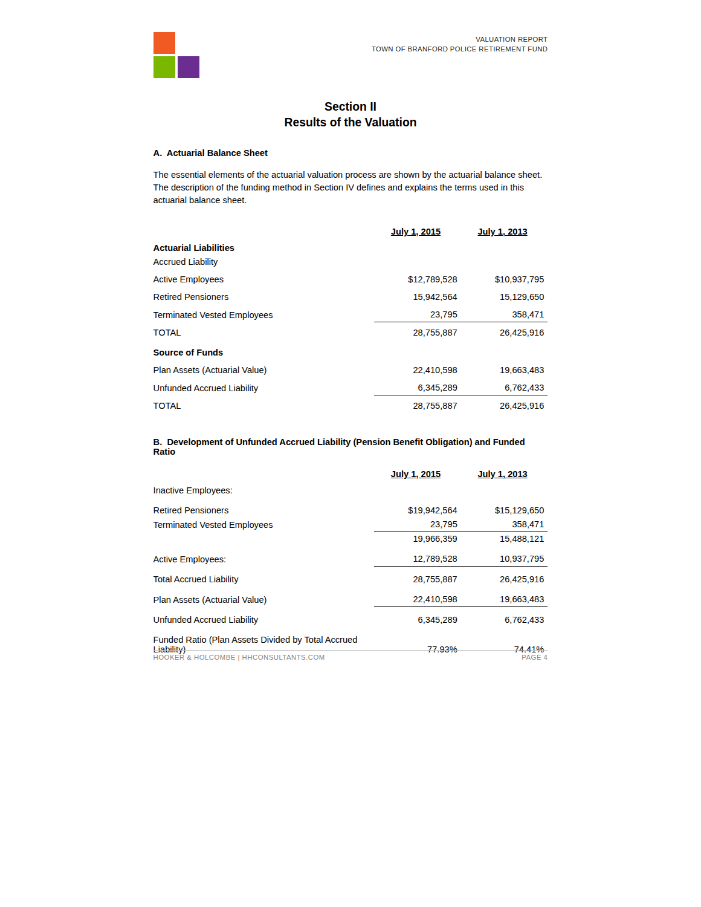VALUATION REPORT
TOWN OF BRANFORD POLICE RETIREMENT FUND
Section II
Results of the Valuation
A. Actuarial Balance Sheet
The essential elements of the actuarial valuation process are shown by the actuarial balance sheet. The description of the funding method in Section IV defines and explains the terms used in this actuarial balance sheet.
| | July 1, 2015 | July 1, 2013 |
| Actuarial Liabilities | | |
| Accrued Liability | | |
| Active Employees | $12,789,528 | $10,937,795 |
| Retired Pensioners | 15,942,564 | 15,129,650 |
| Terminated Vested Employees | 23,795 | 358,471 |
| TOTAL | 28,755,887 | 26,425,916 |
| Source of Funds | | |
| Plan Assets (Actuarial Value) | 22,410,598 | 19,663,483 |
| Unfunded Accrued Liability | 6,345,289 | 6,762,433 |
| TOTAL | 28,755,887 | 26,425,916 |
B. Development of Unfunded Accrued Liability (Pension Benefit Obligation) and Funded Ratio
| | July 1, 2015 | July 1, 2013 |
| Inactive Employees: | | |
| Retired Pensioners | $19,942,564 | $15,129,650 |
| Terminated Vested Employees | 23,795 | 358,471 |
| | 19,966,359 | 15,488,121 |
| Active Employees: | 12,789,528 | 10,937,795 |
| Total Accrued Liability | 28,755,887 | 26,425,916 |
| Plan Assets (Actuarial Value) | 22,410,598 | 19,663,483 |
| Unfunded Accrued Liability | 6,345,289 | 6,762,433 |
| Funded Ratio (Plan Assets Divided by Total Accrued Liability) | 77.93% | 74.41% |
HOOKER & HOLCOMBE | HHCONSULTANTS.COM
PAGE 4